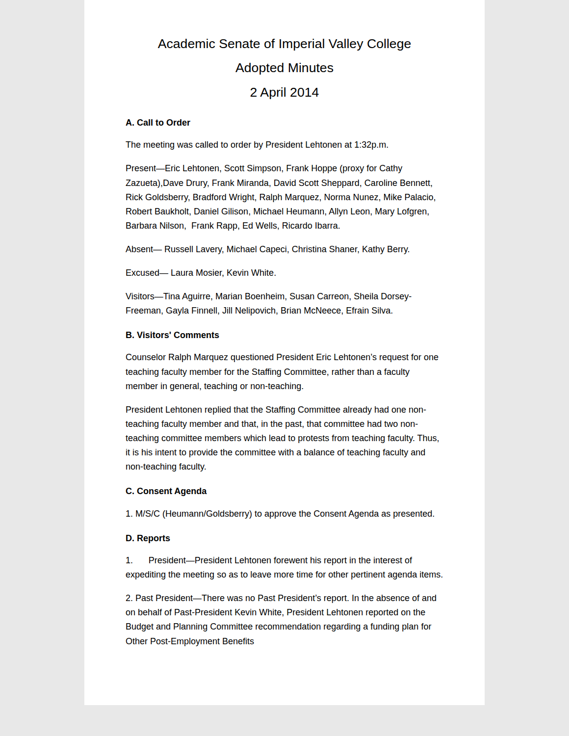Academic Senate of Imperial Valley College
Adopted Minutes
2 April 2014
A. Call to Order
The meeting was called to order by President Lehtonen at 1:32p.m.
Present—Eric Lehtonen, Scott Simpson, Frank Hoppe (proxy for Cathy Zazueta),Dave Drury, Frank Miranda, David Scott Sheppard, Caroline Bennett, Rick Goldsberry, Bradford Wright, Ralph Marquez, Norma Nunez, Mike Palacio, Robert Baukholt, Daniel Gilison, Michael Heumann, Allyn Leon, Mary Lofgren, Barbara Nilson, Frank Rapp, Ed Wells, Ricardo Ibarra.
Absent— Russell Lavery, Michael Capeci, Christina Shaner, Kathy Berry.
Excused— Laura Mosier, Kevin White.
Visitors—Tina Aguirre, Marian Boenheim, Susan Carreon, Sheila Dorsey-Freeman, Gayla Finnell, Jill Nelipovich, Brian McNeece, Efrain Silva.
B. Visitors' Comments
Counselor Ralph Marquez questioned President Eric Lehtonen’s request for one teaching faculty member for the Staffing Committee, rather than a faculty member in general, teaching or non-teaching.
President Lehtonen replied that the Staffing Committee already had one non-teaching faculty member and that, in the past, that committee had two non-teaching committee members which lead to protests from teaching faculty. Thus, it is his intent to provide the committee with a balance of teaching faculty and non-teaching faculty.
C. Consent Agenda
1. M/S/C (Heumann/Goldsberry) to approve the Consent Agenda as presented.
D. Reports
1. President—President Lehtonen forewent his report in the interest of expediting the meeting so as to leave more time for other pertinent agenda items.
2. Past President—There was no Past President’s report. In the absence of and on behalf of Past-President Kevin White, President Lehtonen reported on the Budget and Planning Committee recommendation regarding a funding plan for Other Post-Employment Benefits